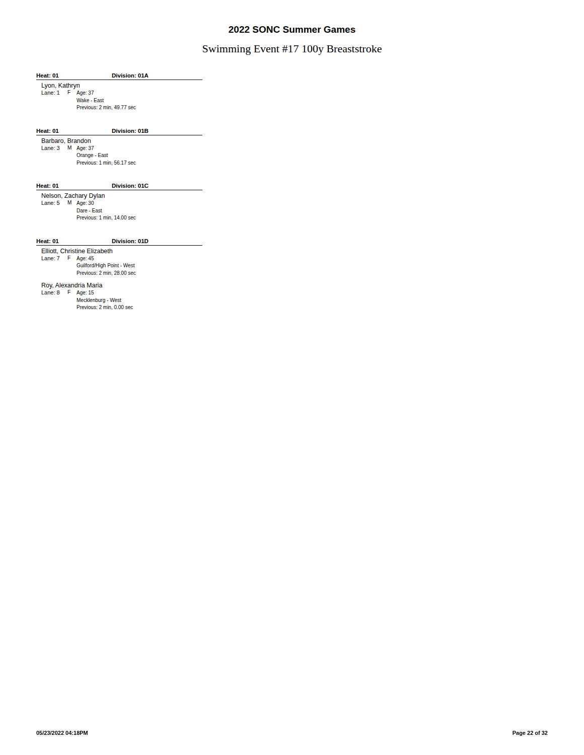2022 SONC Summer Games
Swimming Event #17 100y Breaststroke
Heat: 01 Division: 01A
Lyon, Kathryn
Lane: 1 F Age: 37
Wake - East
Previous: 2 min, 49.77 sec
Heat: 01 Division: 01B
Barbaro, Brandon
Lane: 3 M Age: 37
Orange - East
Previous: 1 min, 56.17 sec
Heat: 01 Division: 01C
Nelson, Zachary Dylan
Lane: 5 M Age: 30
Dare - East
Previous: 1 min, 14.00 sec
Heat: 01 Division: 01D
Elliott, Christine Elizabeth
Lane: 7 F Age: 45
Guilford/High Point - West
Previous: 2 min, 28.00 sec
Roy, Alexandria Maria
Lane: 8 F Age: 15
Mecklenburg - West
Previous: 2 min, 0.00 sec
05/23/2022 04:18PM Page 22 of 32